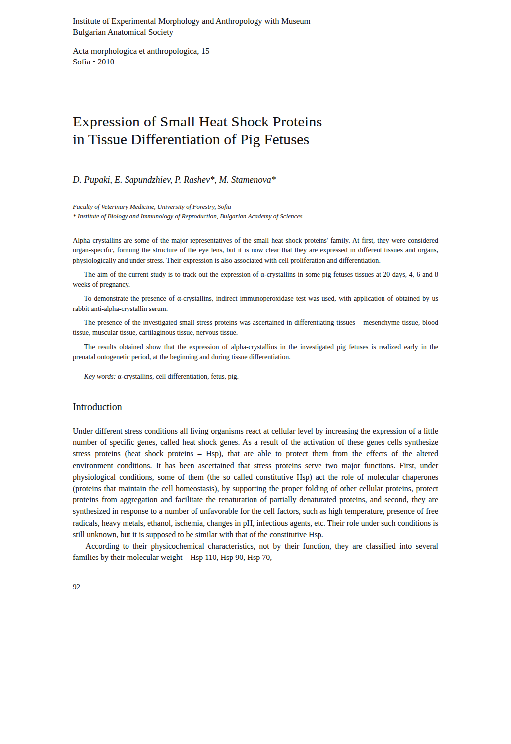Institute of Experimental Morphology and Anthropology with Museum
Bulgarian Anatomical Society
Acta morphologica et anthropologica, 15
Sofia • 2010
Expression of Small Heat Shock Proteins
in Tissue Differentiation of Pig Fetuses
D. Pupaki, E. Sapundzhiev, P. Rashev*, M. Stamenova*
Faculty of Veterinary Medicine, University of Forestry, Sofia
* Institute of Biology and Immunology of Reproduction, Bulgarian Academy of Sciences
Alpha crystallins are some of the major representatives of the small heat shock proteins' family. At first, they were considered organ-specific, forming the structure of the eye lens, but it is now clear that they are expressed in different tissues and organs, physiologically and under stress. Their expression is also associated with cell proliferation and differentiation.
The aim of the current study is to track out the expression of α-crystallins in some pig fetuses tissues at 20 days, 4, 6 and 8 weeks of pregnancy.
To demonstrate the presence of α-crystallins, indirect immunoperoxidase test was used, with application of obtained by us rabbit anti-alpha-crystallin serum.
The presence of the investigated small stress proteins was ascertained in differentiating tissues – mesenchyme tissue, blood tissue, muscular tissue, cartilaginous tissue, nervous tissue.
The results obtained show that the expression of alpha-crystallins in the investigated pig fetuses is realized early in the prenatal ontogenetic period, at the beginning and during tissue differentiation.
Key words: α-crystallins, cell differentiation, fetus, pig.
Introduction
Under different stress conditions all living organisms react at cellular level by increasing the expression of a little number of specific genes, called heat shock genes. As a result of the activation of these genes cells synthesize stress proteins (heat shock proteins – Hsp), that are able to protect them from the effects of the altered environment conditions. It has been ascertained that stress proteins serve two major functions. First, under physiological conditions, some of them (the so called constitutive Hsp) act the role of molecular chaperones (proteins that maintain the cell homeostasis), by supporting the proper folding of other cellular proteins, protect proteins from aggregation and facilitate the renaturation of partially denaturated proteins, and second, they are synthesized in response to a number of unfavorable for the cell factors, such as high temperature, presence of free radicals, heavy metals, ethanol, ischemia, changes in pH, infectious agents, etc. Their role under such conditions is still unknown, but it is supposed to be similar with that of the constitutive Hsp.
According to their physicochemical characteristics, not by their function, they are classified into several families by their molecular weight – Hsp 110, Hsp 90, Hsp 70,
92